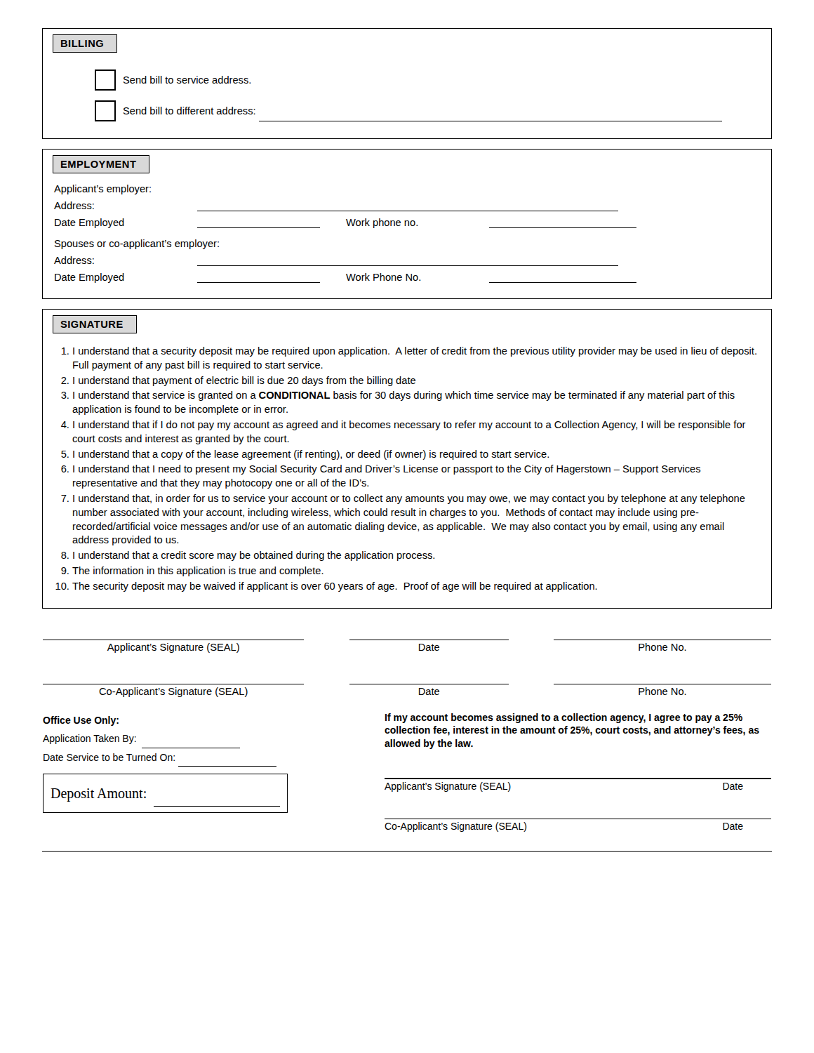BILLING
Send bill to service address.
Send bill to different address:
EMPLOYMENT
| Applicant’s employer: |
| Address: | |
| Date Employed | | Work phone no. | |
| Spouses or co-applicant’s employer: |
| Address: | |
| Date Employed | | Work Phone No. | |
SIGNATURE
I understand that a security deposit may be required upon application. A letter of credit from the previous utility provider may be used in lieu of deposit. Full payment of any past bill is required to start service.
I understand that payment of electric bill is due 20 days from the billing date
I understand that service is granted on a CONDITIONAL basis for 30 days during which time service may be terminated if any material part of this application is found to be incomplete or in error.
I understand that if I do not pay my account as agreed and it becomes necessary to refer my account to a Collection Agency, I will be responsible for court costs and interest as granted by the court.
I understand that a copy of the lease agreement (if renting), or deed (if owner) is required to start service.
I understand that I need to present my Social Security Card and Driver’s License or passport to the City of Hagerstown – Support Services representative and that they may photocopy one or all of the ID’s.
I understand that, in order for us to service your account or to collect any amounts you may owe, we may contact you by telephone at any telephone number associated with your account, including wireless, which could result in charges to you. Methods of contact may include using pre-recorded/artificial voice messages and/or use of an automatic dialing device, as applicable. We may also contact you by email, using any email address provided to us.
I understand that a credit score may be obtained during the application process.
The information in this application is true and complete.
The security deposit may be waived if applicant is over 60 years of age. Proof of age will be required at application.
| Applicant’s Signature (SEAL) | | Date | | Phone No. |
| Co-Applicant’s Signature (SEAL) | | Date | | Phone No. |
| Office Use Only: Application Taken By: Date Service to be Turned On: Deposit Amount: | If my account becomes assigned to a collection agency, I agree to pay a 25% collection fee, interest in the amount of 25%, court costs, and attorney’s fees, as allowed by the law. Applicant’s Signature (SEAL) Date Co-Applicant’s Signature (SEAL) Date |